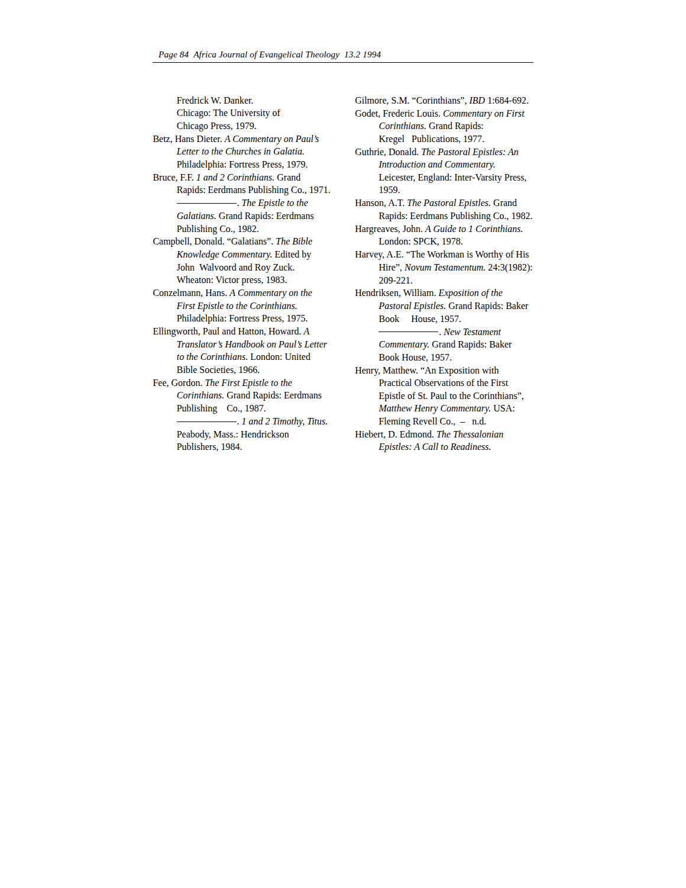Page 84 Africa Journal of Evangelical Theology 13.2 1994
Fredrick W. Danker.
Chicago: The University of
Chicago Press, 1979.
Betz, Hans Dieter. A Commentary on Paul’s Letter to the Churches in Galatia. Philadelphia: Fortress Press, 1979.
Bruce, F.F. 1 and 2 Corinthians. Grand Rapids: Eerdmans Publishing Co., 1971.
. The Epistle to the Galatians. Grand Rapids: Eerdmans Publishing Co., 1982.
Campbell, Donald. “Galatians”. The Bible Knowledge Commentary. Edited by John Walvoord and Roy Zuck. Wheaton: Victor press, 1983.
Conzelmann, Hans. A Commentary on the First Epistle to the Corinthians. Philadelphia: Fortress Press, 1975.
Ellingworth, Paul and Hatton, Howard. A Translator’s Handbook on Paul’s Letter to the Corinthians. London: United Bible Societies, 1966.
Fee, Gordon. The First Epistle to the Corinthians. Grand Rapids: Eerdmans Publishing Co., 1987.
. 1 and 2 Timothy, Titus. Peabody, Mass.: Hendrickson Publishers, 1984.
Gilmore, S.M. “Corinthians”, IBD 1:684-692.
Godet, Frederic Louis. Commentary on First Corinthians. Grand Rapids: Kregel Publications, 1977.
Guthrie, Donald. The Pastoral Epistles: An Introduction and Commentary. Leicester, England: Inter-Varsity Press, 1959.
Hanson, A.T. The Pastoral Epistles. Grand Rapids: Eerdmans Publishing Co., 1982.
Hargreaves, John. A Guide to 1 Corinthians. London: SPCK, 1978.
Harvey, A.E. “The Workman is Worthy of His Hire”, Novum Testamentum. 24:3(1982): 209-221.
Hendriksen, William. Exposition of the Pastoral Epistles. Grand Rapids: Baker Book House, 1957.
. New Testament Commentary. Grand Rapids: Baker Book House, 1957.
Henry, Matthew. “An Exposition with Practical Observations of the First Epistle of St. Paul to the Corinthians”, Matthew Henry Commentary. USA: Fleming Revell Co., – n.d.
Hiebert, D. Edmond. The Thessalonian Epistles: A Call to Readiness.